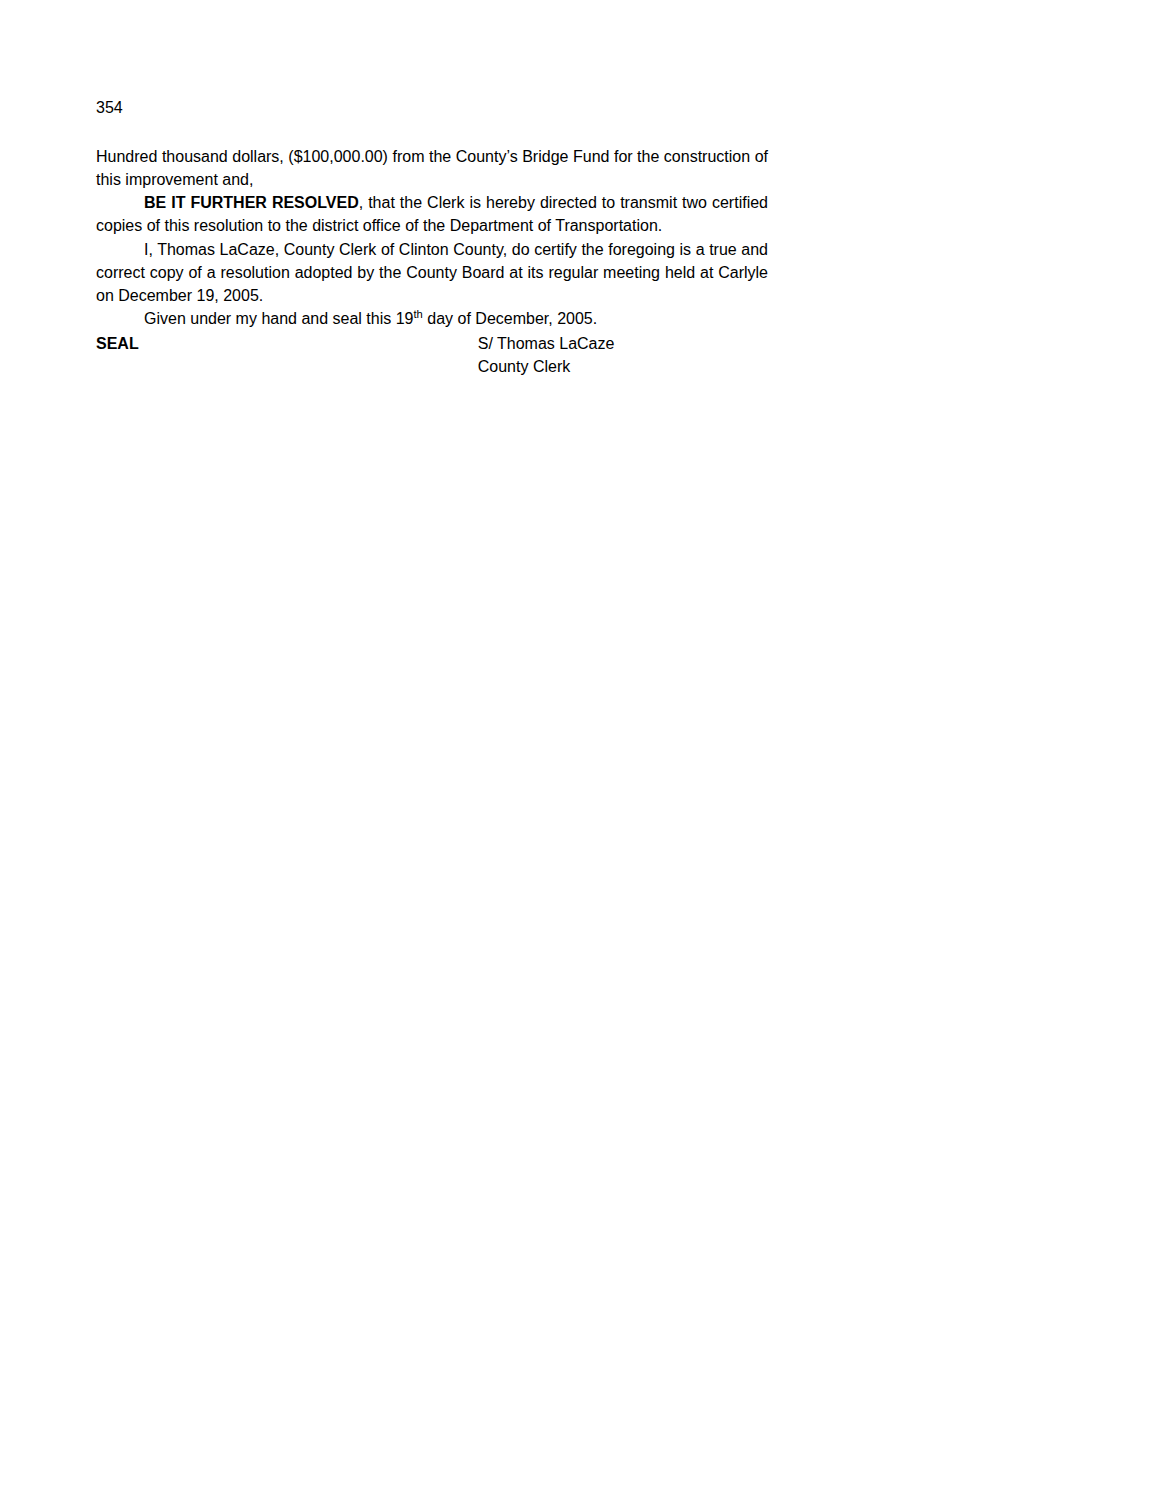354
Hundred thousand dollars, ($100,000.00) from the County’s Bridge Fund for the construction of this improvement and,
BE IT FURTHER RESOLVED, that the Clerk is hereby directed to transmit two certified copies of this resolution to the district office of the Department of Transportation.
I, Thomas LaCaze, County Clerk of Clinton County, do certify the foregoing is a true and correct copy of a resolution adopted by the County Board at its regular meeting held at Carlyle on December 19, 2005.
Given under my hand and seal this 19th day of December, 2005.
SEAL
S/ Thomas LaCaze
County Clerk